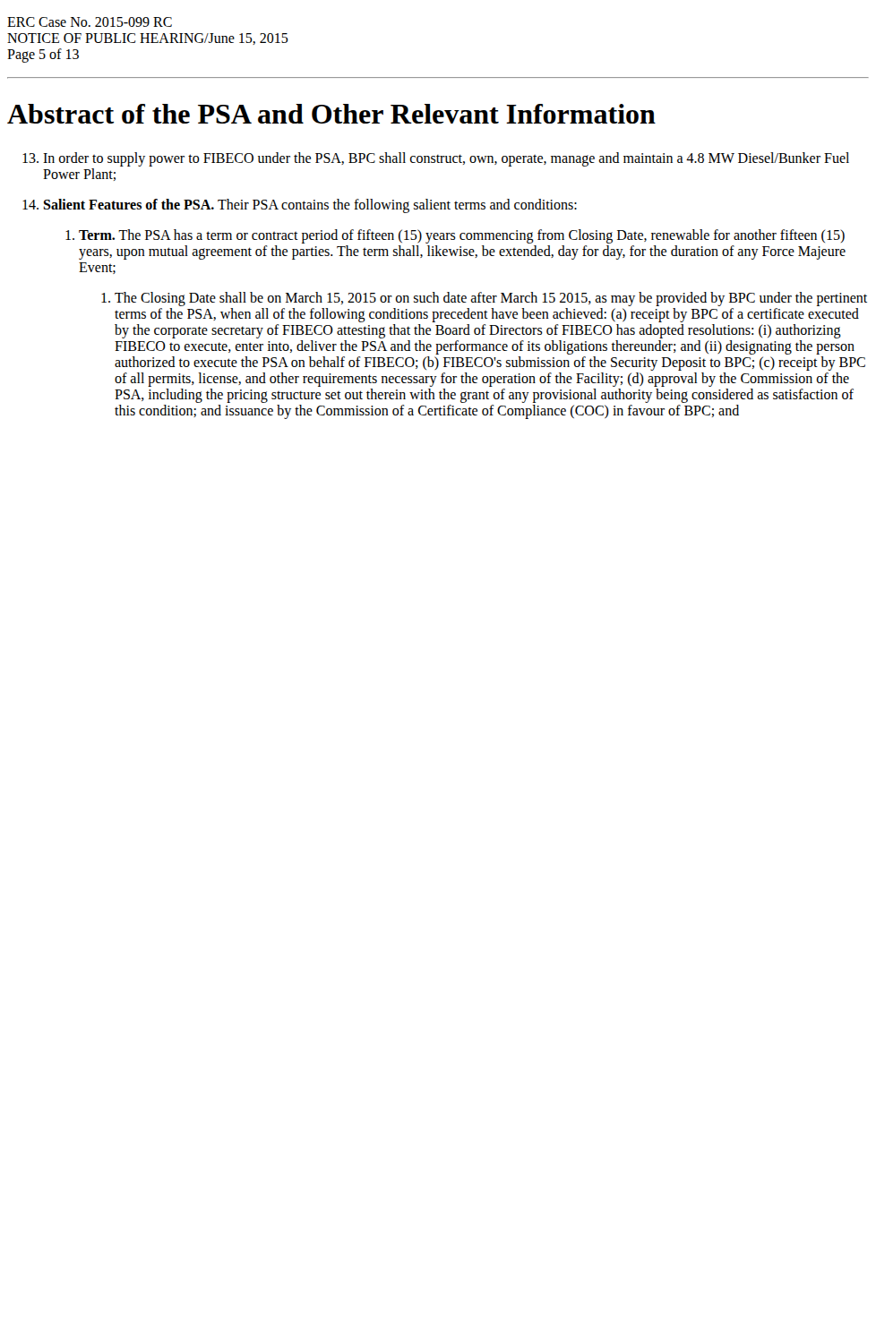ERC Case No. 2015-099 RC
NOTICE OF PUBLIC HEARING/June 15, 2015
Page 5 of 13
Abstract of the PSA and Other Relevant Information
In order to supply power to FIBECO under the PSA, BPC shall construct, own, operate, manage and maintain a 4.8 MW Diesel/Bunker Fuel Power Plant;
Salient Features of the PSA. Their PSA contains the following salient terms and conditions:
Term. The PSA has a term or contract period of fifteen (15) years commencing from Closing Date, renewable for another fifteen (15) years, upon mutual agreement of the parties. The term shall, likewise, be extended, day for day, for the duration of any Force Majeure Event;
The Closing Date shall be on March 15, 2015 or on such date after March 15 2015, as may be provided by BPC under the pertinent terms of the PSA, when all of the following conditions precedent have been achieved: (a) receipt by BPC of a certificate executed by the corporate secretary of FIBECO attesting that the Board of Directors of FIBECO has adopted resolutions: (i) authorizing FIBECO to execute, enter into, deliver the PSA and the performance of its obligations thereunder; and (ii) designating the person authorized to execute the PSA on behalf of FIBECO; (b) FIBECO's submission of the Security Deposit to BPC; (c) receipt by BPC of all permits, license, and other requirements necessary for the operation of the Facility; (d) approval by the Commission of the PSA, including the pricing structure set out therein with the grant of any provisional authority being considered as satisfaction of this condition; and issuance by the Commission of a Certificate of Compliance (COC) in favour of BPC; and